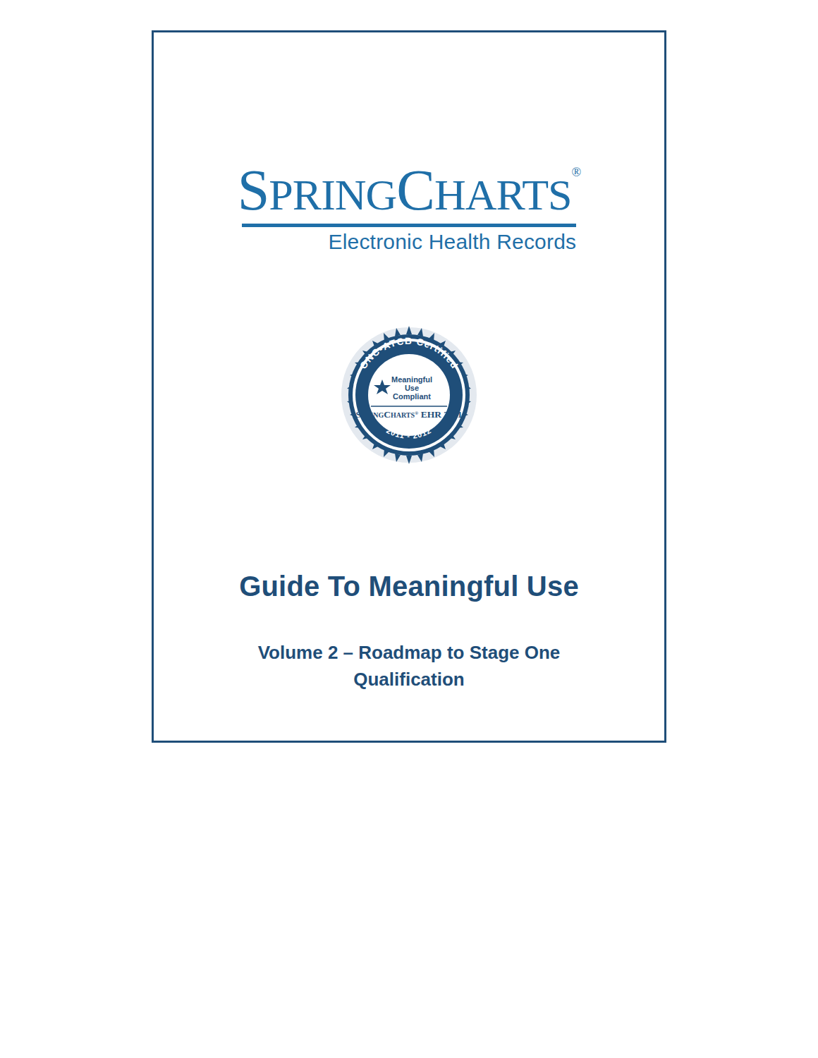SPRINGCHARTS®
Electronic Health Records
ONC-ATCB Certified 2011 - 2012 Meaningful Use Compliant SPRINGCHARTS® EHR 2011
Guide To Meaningful Use
Volume 2 – Roadmap to Stage One
Qualification